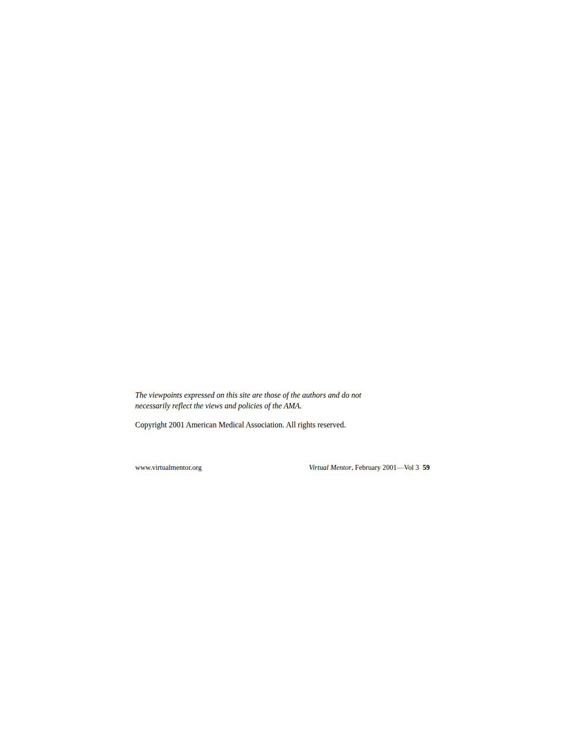The viewpoints expressed on this site are those of the authors and do not necessarily reflect the views and policies of the AMA.
Copyright 2001 American Medical Association. All rights reserved.
www.virtualmentor.org Virtual Mentor, February 2001—Vol 3 59